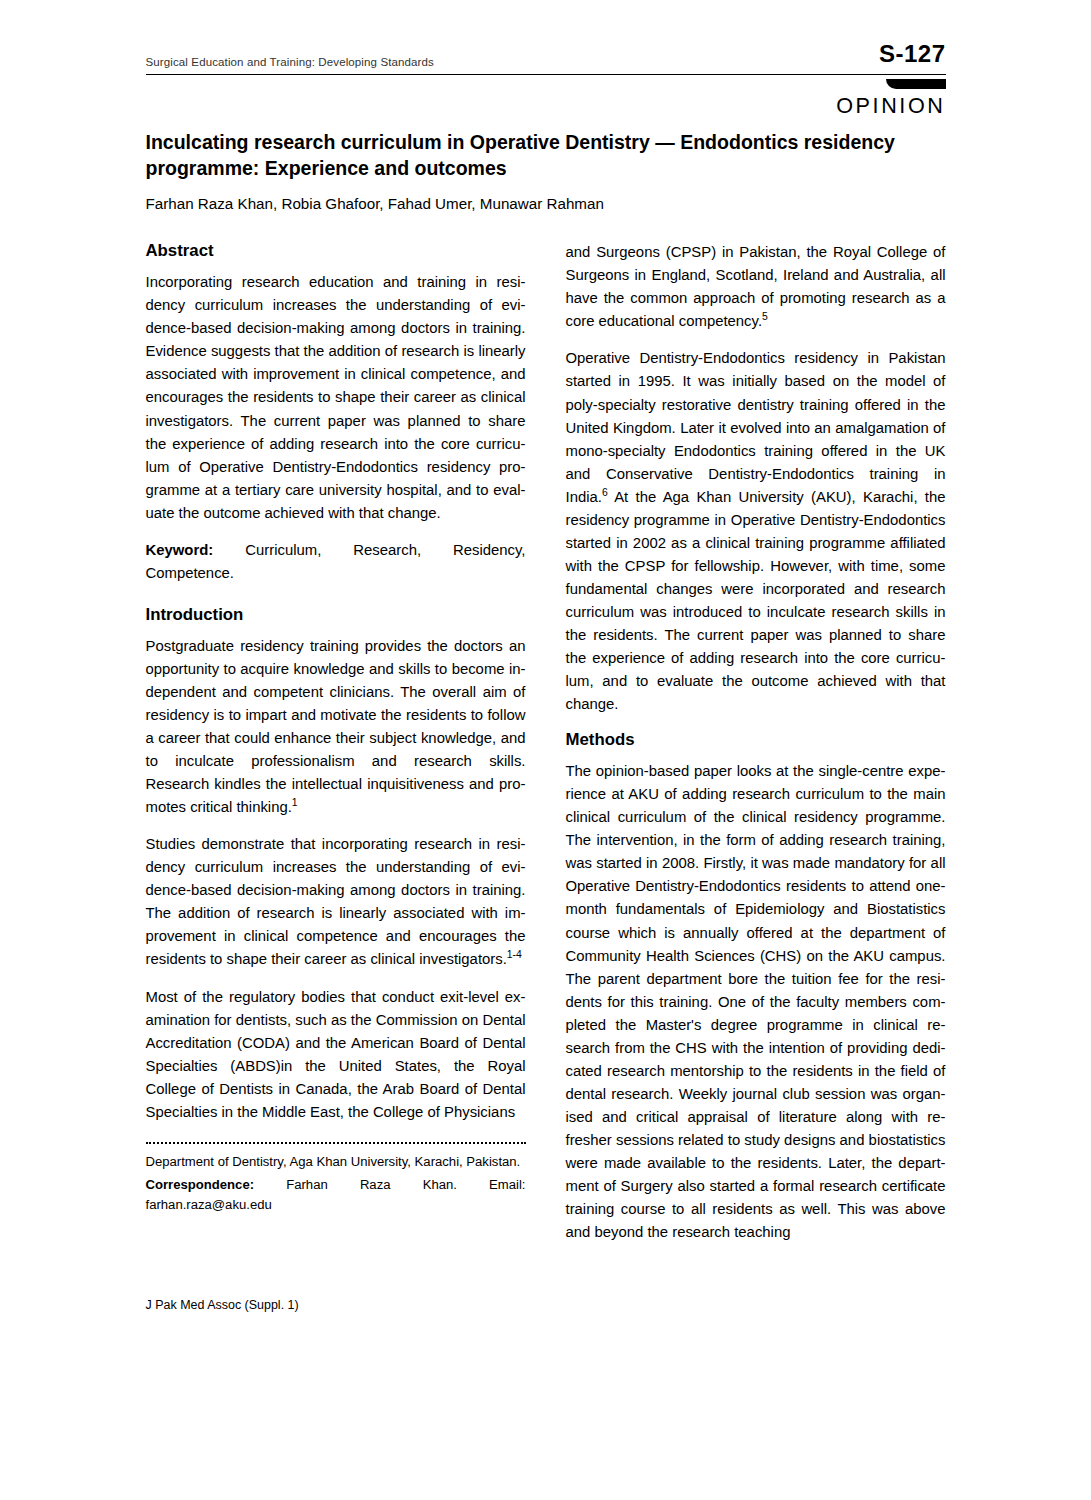Surgical Education and Training: Developing Standards
S-127
OPINION
Inculcating research curriculum in Operative Dentistry — Endodontics residency programme: Experience and outcomes
Farhan Raza Khan, Robia Ghafoor, Fahad Umer, Munawar Rahman
Abstract
Incorporating research education and training in residency curriculum increases the understanding of evidence-based decision-making among doctors in training. Evidence suggests that the addition of research is linearly associated with improvement in clinical competence, and encourages the residents to shape their career as clinical investigators. The current paper was planned to share the experience of adding research into the core curriculum of Operative Dentistry-Endodontics residency programme at a tertiary care university hospital, and to evaluate the outcome achieved with that change.
Keyword: Curriculum, Research, Residency, Competence.
Introduction
Postgraduate residency training provides the doctors an opportunity to acquire knowledge and skills to become independent and competent clinicians. The overall aim of residency is to impart and motivate the residents to follow a career that could enhance their subject knowledge, and to inculcate professionalism and research skills. Research kindles the intellectual inquisitiveness and promotes critical thinking.1
Studies demonstrate that incorporating research in residency curriculum increases the understanding of evidence-based decision-making among doctors in training. The addition of research is linearly associated with improvement in clinical competence and encourages the residents to shape their career as clinical investigators.1-4
Most of the regulatory bodies that conduct exit-level examination for dentists, such as the Commission on Dental Accreditation (CODA) and the American Board of Dental Specialties (ABDS)in the United States, the Royal College of Dentists in Canada, the Arab Board of Dental Specialties in the Middle East, the College of Physicians
Department of Dentistry, Aga Khan University, Karachi, Pakistan.
Correspondence: Farhan Raza Khan. Email: farhan.raza@aku.edu
and Surgeons (CPSP) in Pakistan, the Royal College of Surgeons in England, Scotland, Ireland and Australia, all have the common approach of promoting research as a core educational competency.5
Operative Dentistry-Endodontics residency in Pakistan started in 1995. It was initially based on the model of poly-specialty restorative dentistry training offered in the United Kingdom. Later it evolved into an amalgamation of mono-specialty Endodontics training offered in the UK and Conservative Dentistry-Endodontics training in India.6 At the Aga Khan University (AKU), Karachi, the residency programme in Operative Dentistry-Endodontics started in 2002 as a clinical training programme affiliated with the CPSP for fellowship. However, with time, some fundamental changes were incorporated and research curriculum was introduced to inculcate research skills in the residents. The current paper was planned to share the experience of adding research into the core curriculum, and to evaluate the outcome achieved with that change.
Methods
The opinion-based paper looks at the single-centre experience at AKU of adding research curriculum to the main clinical curriculum of the clinical residency programme. The intervention, in the form of adding research training, was started in 2008. Firstly, it was made mandatory for all Operative Dentistry-Endodontics residents to attend one-month fundamentals of Epidemiology and Biostatistics course which is annually offered at the department of Community Health Sciences (CHS) on the AKU campus. The parent department bore the tuition fee for the residents for this training. One of the faculty members completed the Master's degree programme in clinical research from the CHS with the intention of providing dedicated research mentorship to the residents in the field of dental research. Weekly journal club session was organised and critical appraisal of literature along with refresher sessions related to study designs and biostatistics were made available to the residents. Later, the department of Surgery also started a formal research certificate training course to all residents as well. This was above and beyond the research teaching
J Pak Med Assoc (Suppl. 1)